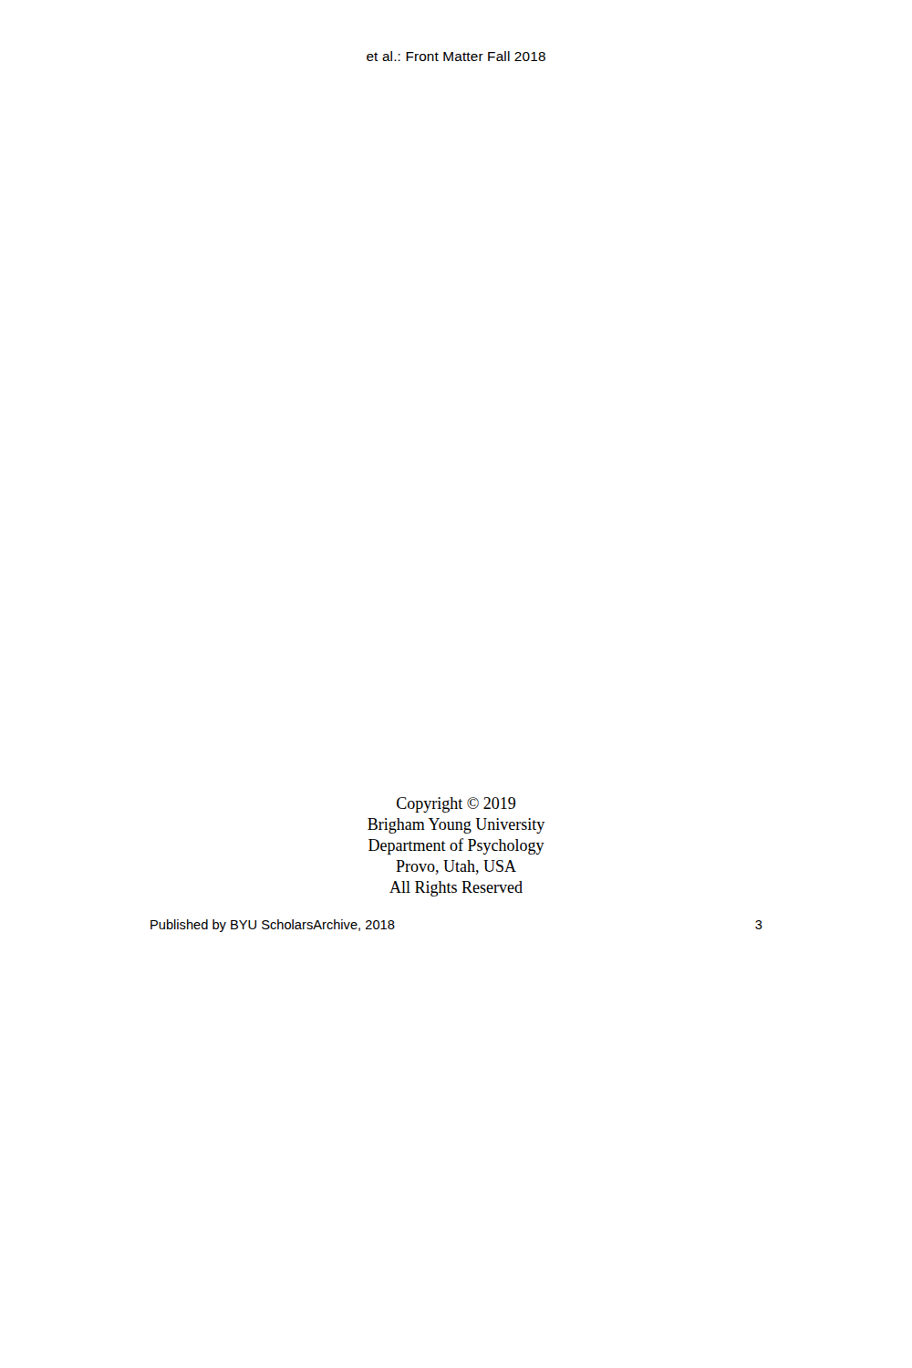et al.: Front Matter Fall 2018
Copyright © 2019
Brigham Young University
Department of Psychology
Provo, Utah, USA
All Rights Reserved
Published by BYU ScholarsArchive, 2018 3